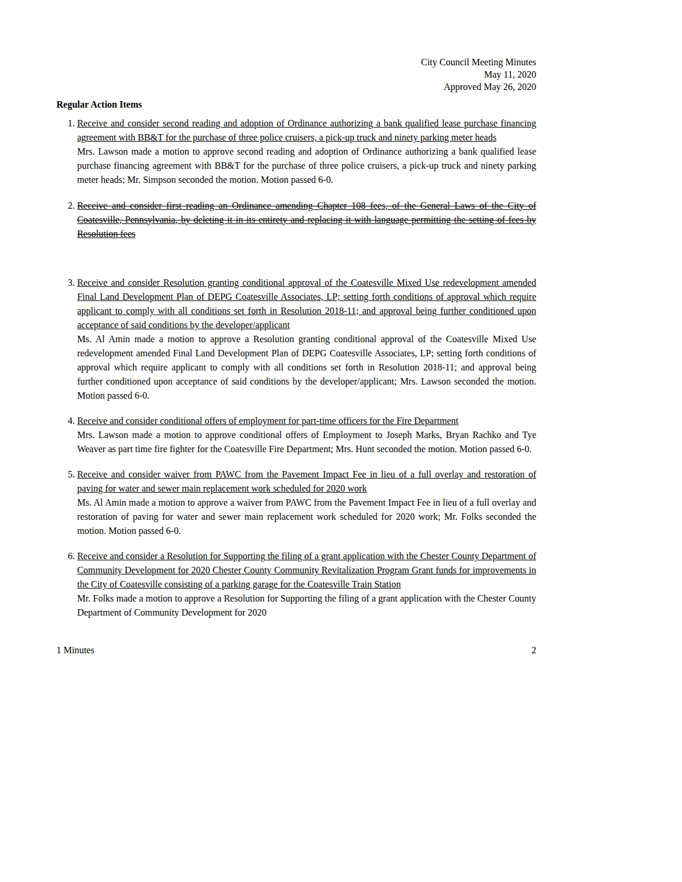City Council Meeting Minutes
May 11, 2020
Approved May 26, 2020
Regular Action Items
Receive and consider second reading and adoption of Ordinance authorizing a bank qualified lease purchase financing agreement with BB&T for the purchase of three police cruisers, a pick-up truck and ninety parking meter heads Mrs. Lawson made a motion to approve second reading and adoption of Ordinance authorizing a bank qualified lease purchase financing agreement with BB&T for the purchase of three police cruisers, a pick-up truck and ninety parking meter heads; Mr. Simpson seconded the motion. Motion passed 6-0.
Receive and consider first reading an Ordinance amending Chapter 108 fees, of the General Laws of the City of Coatesville, Pennsylvania, by deleting it in its entirety and replacing it with language permitting the setting of fees by Resolution fees
Receive and consider Resolution granting conditional approval of the Coatesville Mixed Use redevelopment amended Final Land Development Plan of DEPG Coatesville Associates, LP; setting forth conditions of approval which require applicant to comply with all conditions set forth in Resolution 2018-11; and approval being further conditioned upon acceptance of said conditions by the developer/applicant Ms. Al Amin made a motion to approve a Resolution granting conditional approval of the Coatesville Mixed Use redevelopment amended Final Land Development Plan of DEPG Coatesville Associates, LP; setting forth conditions of approval which require applicant to comply with all conditions set forth in Resolution 2018-11; and approval being further conditioned upon acceptance of said conditions by the developer/applicant; Mrs. Lawson seconded the motion. Motion passed 6-0.
Receive and consider conditional offers of employment for part-time officers for the Fire Department Mrs. Lawson made a motion to approve conditional offers of Employment to Joseph Marks, Bryan Rachko and Tye Weaver as part time fire fighter for the Coatesville Fire Department; Mrs. Hunt seconded the motion. Motion passed 6-0.
Receive and consider waiver from PAWC from the Pavement Impact Fee in lieu of a full overlay and restoration of paving for water and sewer main replacement work scheduled for 2020 work Ms. Al Amin made a motion to approve a waiver from PAWC from the Pavement Impact Fee in lieu of a full overlay and restoration of paving for water and sewer main replacement work scheduled for 2020 work; Mr. Folks seconded the motion. Motion passed 6-0.
Receive and consider a Resolution for Supporting the filing of a grant application with the Chester County Department of Community Development for 2020 Chester County Community Revitalization Program Grant funds for improvements in the City of Coatesville consisting of a parking garage for the Coatesville Train Station Mr. Folks made a motion to approve a Resolution for Supporting the filing of a grant application with the Chester County Department of Community Development for 2020
1 Minutes 2